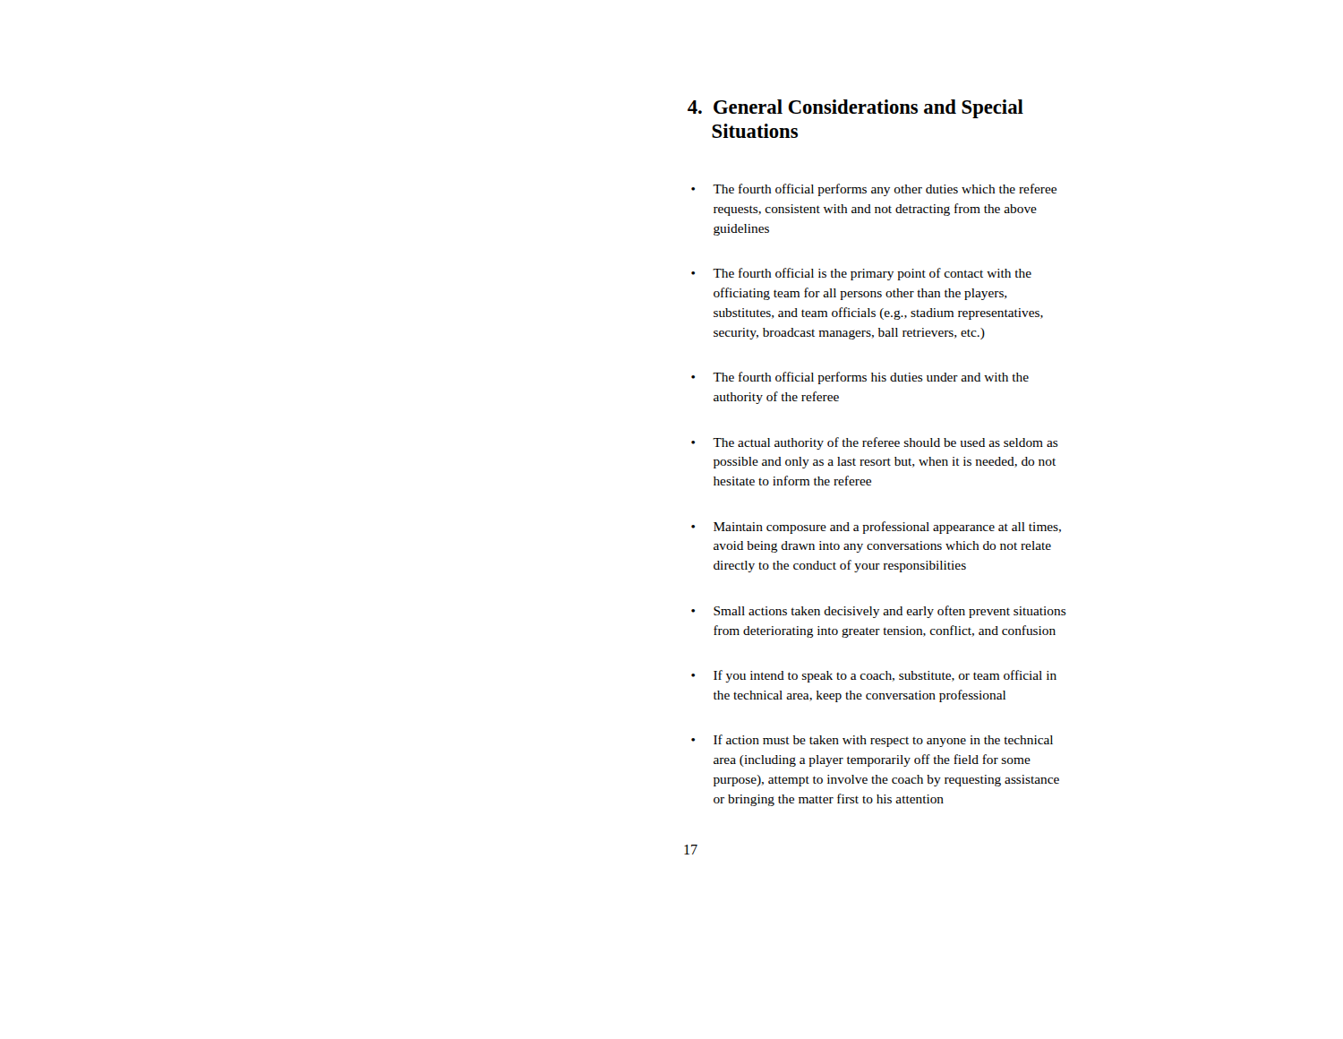4. General Considerations and Special Situations
The fourth official performs any other duties which the referee requests, consistent with and not detracting from the above guidelines
The fourth official is the primary point of contact with the officiating team for all persons other than the players, substitutes, and team officials (e.g., stadium representatives, security, broadcast managers, ball retrievers, etc.)
The fourth official performs his duties under and with the authority of the referee
The actual authority of the referee should be used as seldom as possible and only as a last resort but, when it is needed, do not hesitate to inform the referee
Maintain composure and a professional appearance at all times, avoid being drawn into any conversations which do not relate directly to the conduct of your responsibilities
Small actions taken decisively and early often prevent situations from deteriorating into greater tension, conflict, and confusion
If you intend to speak to a coach, substitute, or team official in the technical area, keep the conversation professional
If action must be taken with respect to anyone in the technical area (including a player temporarily off the field for some purpose), attempt to involve the coach by requesting assistance or bringing the matter first to his attention
17